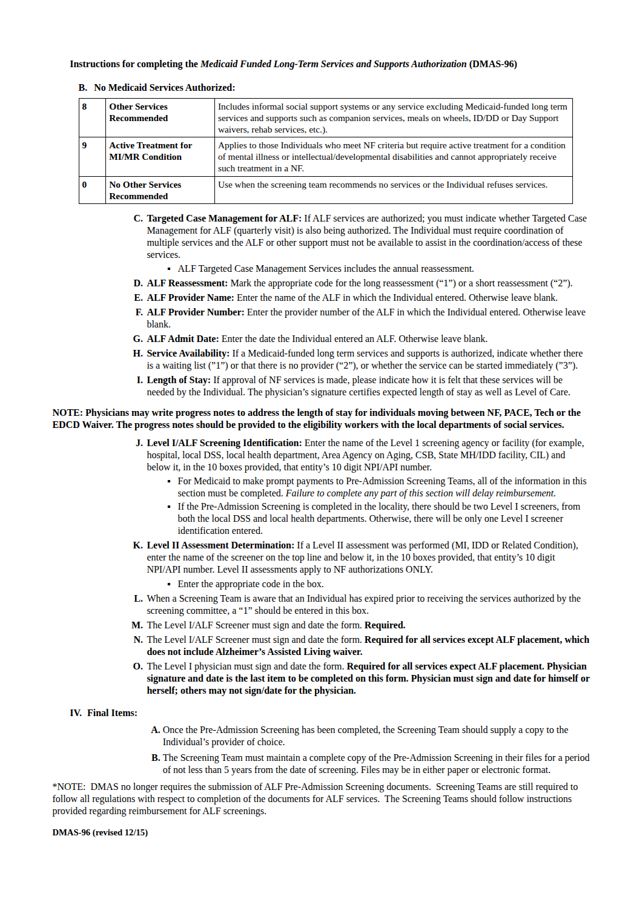Instructions for completing the Medicaid Funded Long-Term Services and Supports Authorization (DMAS-96)
B. No Medicaid Services Authorized:
| 8 | Other Services Recommended | Includes informal social support systems or any service excluding Medicaid-funded long term services and supports such as companion services, meals on wheels, ID/DD or Day Support waivers, rehab services, etc.). |
| 9 | Active Treatment for MI/MR Condition | Applies to those Individuals who meet NF criteria but require active treatment for a condition of mental illness or intellectual/developmental disabilities and cannot appropriately receive such treatment in a NF. |
| 0 | No Other Services Recommended | Use when the screening team recommends no services or the Individual refuses services. |
Targeted Case Management for ALF: If ALF services are authorized; you must indicate whether Targeted Case Management for ALF (quarterly visit) is also being authorized. The Individual must require coordination of multiple services and the ALF or other support must not be available to assist in the coordination/access of these services.
ALF Targeted Case Management Services includes the annual reassessment.
ALF Reassessment: Mark the appropriate code for the long reassessment (“1”) or a short reassessment (“2”).
ALF Provider Name: Enter the name of the ALF in which the Individual entered. Otherwise leave blank.
ALF Provider Number: Enter the provider number of the ALF in which the Individual entered. Otherwise leave blank.
ALF Admit Date: Enter the date the Individual entered an ALF. Otherwise leave blank.
Service Availability: If a Medicaid-funded long term services and supports is authorized, indicate whether there is a waiting list (”1”) or that there is no provider (“2”), or whether the service can be started immediately (”3”).
Length of Stay: If approval of NF services is made, please indicate how it is felt that these services will be needed by the Individual. The physician’s signature certifies expected length of stay as well as Level of Care.
NOTE: Physicians may write progress notes to address the length of stay for individuals moving between NF, PACE, Tech or the EDCD Waiver. The progress notes should be provided to the eligibility workers with the local departments of social services.
Level I/ALF Screening Identification: Enter the name of the Level 1 screening agency or facility (for example, hospital, local DSS, local health department, Area Agency on Aging, CSB, State MH/IDD facility, CIL) and below it, in the 10 boxes provided, that entity’s 10 digit NPI/API number.
For Medicaid to make prompt payments to Pre-Admission Screening Teams, all of the information in this section must be completed. Failure to complete any part of this section will delay reimbursement.
If the Pre-Admission Screening is completed in the locality, there should be two Level I screeners, from both the local DSS and local health departments. Otherwise, there will be only one Level I screener identification entered.
Level II Assessment Determination: If a Level II assessment was performed (MI, IDD or Related Condition), enter the name of the screener on the top line and below it, in the 10 boxes provided, that entity’s 10 digit NPI/API number. Level II assessments apply to NF authorizations ONLY.
Enter the appropriate code in the box.
When a Screening Team is aware that an Individual has expired prior to receiving the services authorized by the screening committee, a “1” should be entered in this box.
The Level I/ALF Screener must sign and date the form. Required.
The Level I/ALF Screener must sign and date the form. Required for all services except ALF placement, which does not include Alzheimer’s Assisted Living waiver.
The Level I physician must sign and date the form. Required for all services expect ALF placement. Physician signature and date is the last item to be completed on this form. Physician must sign and date for himself or herself; others may not sign/date for the physician.
IV. Final Items:
Once the Pre-Admission Screening has been completed, the Screening Team should supply a copy to the Individual’s provider of choice.
The Screening Team must maintain a complete copy of the Pre-Admission Screening in their files for a period of not less than 5 years from the date of screening. Files may be in either paper or electronic format.
*NOTE: DMAS no longer requires the submission of ALF Pre-Admission Screening documents. Screening Teams are still required to follow all regulations with respect to completion of the documents for ALF services. The Screening Teams should follow instructions provided regarding reimbursement for ALF screenings.
DMAS-96 (revised 12/15)